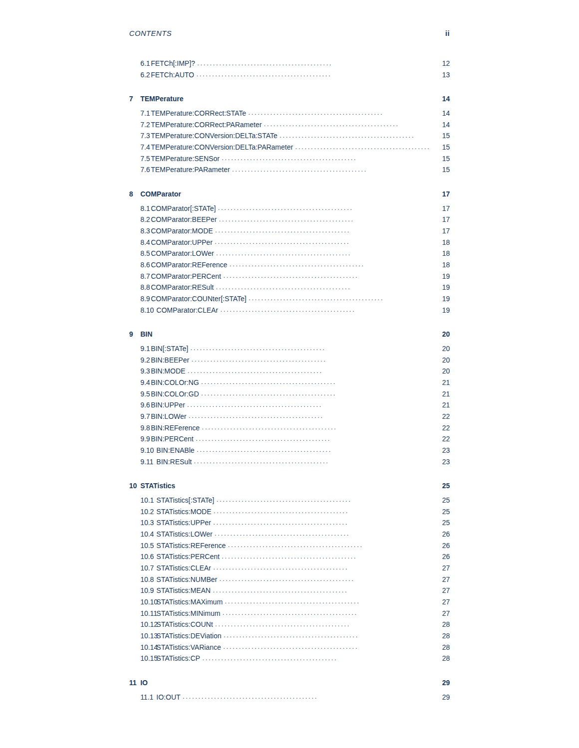CONTENTS ii
6.1 FETCh[:IMP]?........................................... 12
6.2 FETCh:AUTO........................................... 13
7 TEMPerature 14
7.1 TEMPerature:CORRect:STATe........................................... 14
7.2 TEMPerature:CORRect:PARameter........................................... 14
7.3 TEMPerature:CONVersion:DELTa:STATe........................................... 15
7.4 TEMPerature:CONVersion:DELTa:PARameter........................................... 15
7.5 TEMPerature:SENSor........................................... 15
7.6 TEMPerature:PARameter........................................... 15
8 COMParator 17
8.1 COMParator[:STATe]........................................... 17
8.2 COMParator:BEEPer........................................... 17
8.3 COMParator:MODE........................................... 17
8.4 COMParator:UPPer........................................... 18
8.5 COMParator:LOWer........................................... 18
8.6 COMParator:REFerence........................................... 18
8.7 COMParator:PERCent........................................... 19
8.8 COMParator:RESult........................................... 19
8.9 COMParator:COUNter[:STATe]........................................... 19
8.10 COMParator:CLEAr........................................... 19
9 BIN 20
9.1 BIN[:STATe]........................................... 20
9.2 BIN:BEEPer........................................... 20
9.3 BIN:MODE........................................... 20
9.4 BIN:COLOr:NG........................................... 21
9.5 BIN:COLOr:GD........................................... 21
9.6 BIN:UPPer........................................... 21
9.7 BIN:LOWer........................................... 22
9.8 BIN:REFerence........................................... 22
9.9 BIN:PERCent........................................... 22
9.10 BIN:ENABle........................................... 23
9.11 BIN:RESult........................................... 23
10 STATistics 25
10.1 STATistics[:STATe]........................................... 25
10.2 STATistics:MODE........................................... 25
10.3 STATistics:UPPer........................................... 25
10.4 STATistics:LOWer........................................... 26
10.5 STATistics:REFerence........................................... 26
10.6 STATistics:PERCent........................................... 26
10.7 STATistics:CLEAr........................................... 27
10.8 STATistics:NUMBer........................................... 27
10.9 STATistics:MEAN........................................... 27
10.10 STATistics:MAXimum........................................... 27
10.11 STATistics:MINimum........................................... 27
10.12 STATistics:COUNt........................................... 28
10.13 STATistics:DEViation........................................... 28
10.14 STATistics:VARiance........................................... 28
10.15 STATistics:CP........................................... 28
11 IO 29
11.1 IO:OUT........................................... 29